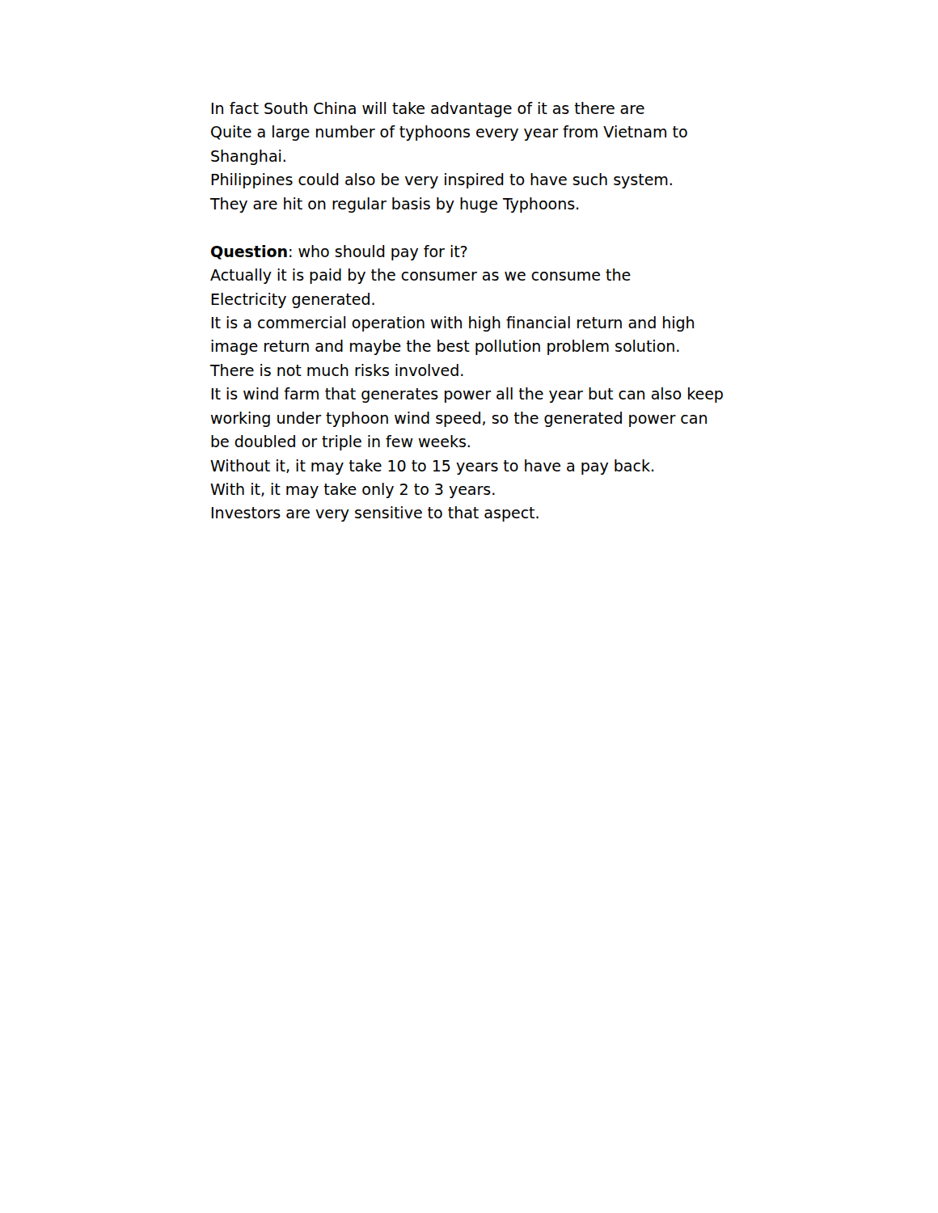In fact South China will take advantage of it as there are
Quite a large number of typhoons every year from Vietnam to Shanghai.
Philippines could also be very inspired to have such system.
They are hit on regular basis by huge Typhoons.
Question: who should pay for it?
Actually it is paid by the consumer as we consume the
Electricity generated.
It is a commercial operation with high financial return and high image return and maybe the best pollution problem solution.
There is not much risks involved.
It is wind farm that generates power all the year but can also keep working under typhoon wind speed, so the generated power can be doubled or triple in few weeks.
Without it, it may take 10 to 15 years to have a pay back.
With it, it may take only 2 to 3 years.
Investors are very sensitive to that aspect.